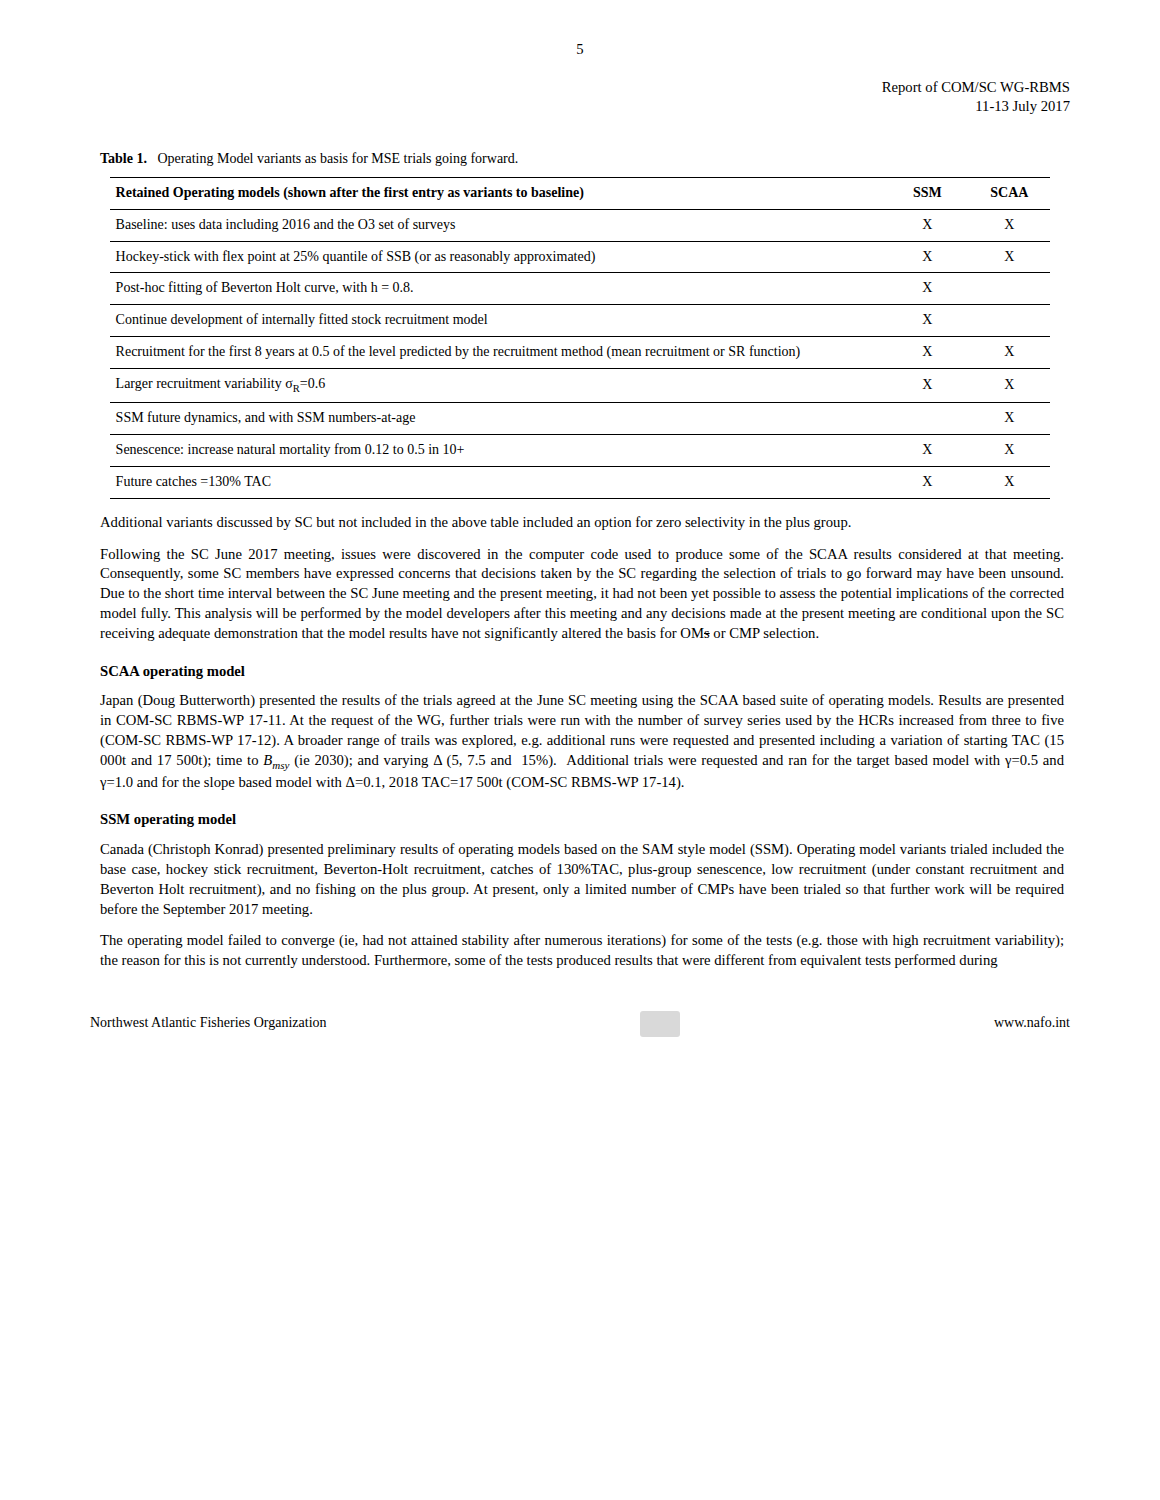5
Report of COM/SC WG-RBMS
11-13 July 2017
Table 1. Operating Model variants as basis for MSE trials going forward.
| Retained Operating models (shown after the first entry as variants to baseline) | SSM | SCAA |
| --- | --- | --- |
| Baseline: uses data including 2016 and the O3 set of surveys | X | X |
| Hockey-stick with flex point at 25% quantile of SSB (or as reasonably approximated) | X | X |
| Post-hoc fitting of Beverton Holt curve, with h = 0.8. | X | |
| Continue development of internally fitted stock recruitment model | X | |
| Recruitment for the first 8 years at 0.5 of the level predicted by the recruitment method (mean recruitment or SR function) | X | X |
| Larger recruitment variability σ R =0.6 | X | X |
| SSM future dynamics, and with SSM numbers-at-age | | X |
| Senescence: increase natural mortality from 0.12 to 0.5 in 10+ | X | X |
| Future catches =130% TAC | X | X |
Additional variants discussed by SC but not included in the above table included an option for zero selectivity in the plus group.
Following the SC June 2017 meeting, issues were discovered in the computer code used to produce some of the SCAA results considered at that meeting. Consequently, some SC members have expressed concerns that decisions taken by the SC regarding the selection of trials to go forward may have been unsound. Due to the short time interval between the SC June meeting and the present meeting, it had not been yet possible to assess the potential implications of the corrected model fully. This analysis will be performed by the model developers after this meeting and any decisions made at the present meeting are conditional upon the SC receiving adequate demonstration that the model results have not significantly altered the basis for OMs or CMP selection.
SCAA operating model
Japan (Doug Butterworth) presented the results of the trials agreed at the June SC meeting using the SCAA based suite of operating models. Results are presented in COM-SC RBMS-WP 17-11. At the request of the WG, further trials were run with the number of survey series used by the HCRs increased from three to five (COM-SC RBMS-WP 17-12). A broader range of trails was explored, e.g. additional runs were requested and presented including a variation of starting TAC (15 000t and 17 500t); time to Bmsy (ie 2030); and varying Δ (5, 7.5 and 15%). Additional trials were requested and ran for the target based model with γ=0.5 and γ=1.0 and for the slope based model with Δ=0.1, 2018 TAC=17 500t (COM-SC RBMS-WP 17-14).
SSM operating model
Canada (Christoph Konrad) presented preliminary results of operating models based on the SAM style model (SSM). Operating model variants trialed included the base case, hockey stick recruitment, Beverton-Holt recruitment, catches of 130%TAC, plus-group senescence, low recruitment (under constant recruitment and Beverton Holt recruitment), and no fishing on the plus group. At present, only a limited number of CMPs have been trialed so that further work will be required before the September 2017 meeting.
The operating model failed to converge (ie, had not attained stability after numerous iterations) for some of the tests (e.g. those with high recruitment variability); the reason for this is not currently understood. Furthermore, some of the tests produced results that were different from equivalent tests performed during
Northwest Atlantic Fisheries Organization
www.nafo.int